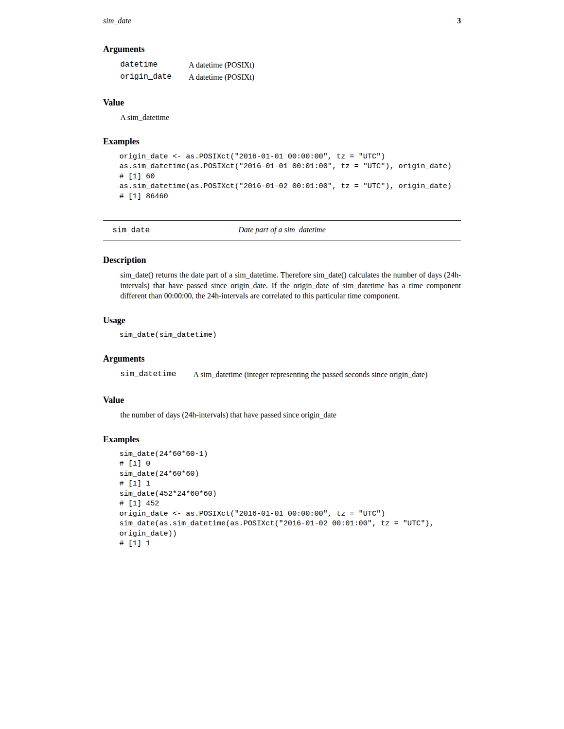sim_date 3
Arguments
| datetime | A datetime (POSIXt) |
| origin_date | A datetime (POSIXt) |
Value
A sim_datetime
Examples
origin_date <- as.POSIXct("2016-01-01 00:00:00", tz = "UTC")
as.sim_datetime(as.POSIXct("2016-01-01 00:01:00", tz = "UTC"), origin_date)
# [1] 60
as.sim_datetime(as.POSIXct("2016-01-02 00:01:00", tz = "UTC"), origin_date)
# [1] 86460
sim_date Date part of a sim_datetime
Description
sim_date() returns the date part of a sim_datetime. Therefore sim_date() calculates the number of days (24h-intervals) that have passed since origin_date. If the origin_date of sim_datetime has a time component different than 00:00:00, the 24h-intervals are correlated to this particular time component.
Usage
sim_date(sim_datetime)
Arguments
| sim_datetime | A sim_datetime (integer representing the passed seconds since origin_date) |
Value
the number of days (24h-intervals) that have passed since origin_date
Examples
sim_date(24*60*60-1)
# [1] 0
sim_date(24*60*60)
# [1] 1
sim_date(452*24*60*60)
# [1] 452
origin_date <- as.POSIXct("2016-01-01 00:00:00", tz = "UTC")
sim_date(as.sim_datetime(as.POSIXct("2016-01-02 00:01:00", tz = "UTC"), origin_date))
# [1] 1